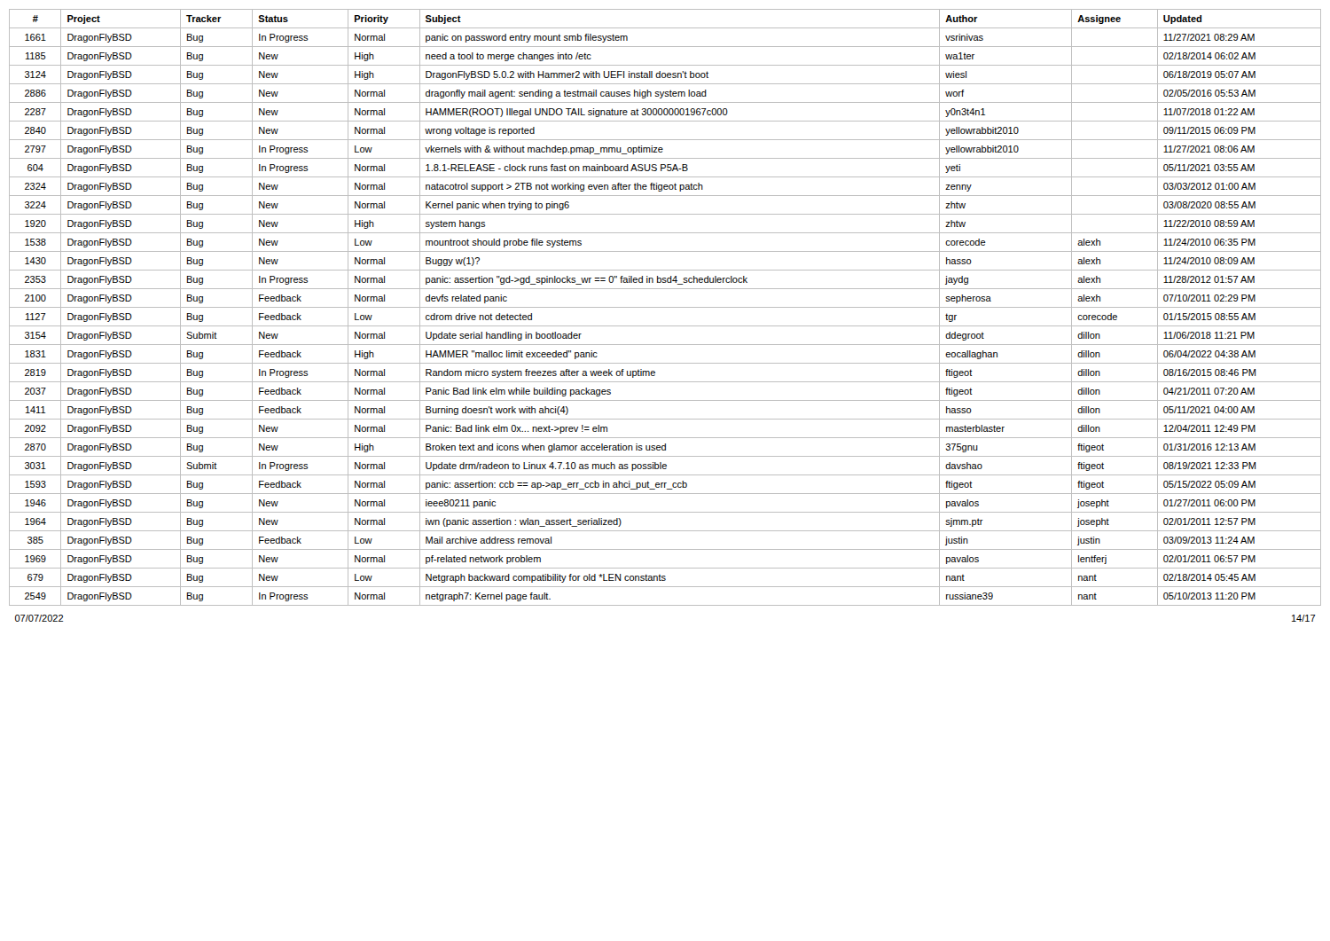| # | Project | Tracker | Status | Priority | Subject | Author | Assignee | Updated |
| --- | --- | --- | --- | --- | --- | --- | --- | --- |
| 1661 | DragonFlyBSD | Bug | In Progress | Normal | panic on password entry mount smb filesystem | vsrinivas | | 11/27/2021 08:29 AM |
| 1185 | DragonFlyBSD | Bug | New | High | need a tool to merge changes into /etc | wa1ter | | 02/18/2014 06:02 AM |
| 3124 | DragonFlyBSD | Bug | New | High | DragonFlyBSD 5.0.2 with Hammer2 with UEFI install doesn't boot | wiesl | | 06/18/2019 05:07 AM |
| 2886 | DragonFlyBSD | Bug | New | Normal | dragonfly mail agent: sending a testmail causes high system load | worf | | 02/05/2016 05:53 AM |
| 2287 | DragonFlyBSD | Bug | New | Normal | HAMMER(ROOT) Illegal UNDO TAIL signature at 300000001967c000 | y0n3t4n1 | | 11/07/2018 01:22 AM |
| 2840 | DragonFlyBSD | Bug | New | Normal | wrong voltage is reported | yellowrabbit2010 | | 09/11/2015 06:09 PM |
| 2797 | DragonFlyBSD | Bug | In Progress | Low | vkernels with & without machdep.pmap_mmu_optimize | yellowrabbit2010 | | 11/27/2021 08:06 AM |
| 604 | DragonFlyBSD | Bug | In Progress | Normal | 1.8.1-RELEASE - clock runs fast on mainboard ASUS P5A-B | yeti | | 05/11/2021 03:55 AM |
| 2324 | DragonFlyBSD | Bug | New | Normal | natacotrol support > 2TB not working even after the ftigeot patch | zenny | | 03/03/2012 01:00 AM |
| 3224 | DragonFlyBSD | Bug | New | Normal | Kernel panic when trying to ping6 | zhtw | | 03/08/2020 08:55 AM |
| 1920 | DragonFlyBSD | Bug | New | High | system hangs | zhtw | | 11/22/2010 08:59 AM |
| 1538 | DragonFlyBSD | Bug | New | Low | mountroot should probe file systems | corecode | alexh | 11/24/2010 06:35 PM |
| 1430 | DragonFlyBSD | Bug | New | Normal | Buggy w(1)? | hasso | alexh | 11/24/2010 08:09 AM |
| 2353 | DragonFlyBSD | Bug | In Progress | Normal | panic: assertion "gd->gd_spinlocks_wr == 0" failed in bsd4_schedulerclock | jaydg | alexh | 11/28/2012 01:57 AM |
| 2100 | DragonFlyBSD | Bug | Feedback | Normal | devfs related panic | sepherosa | alexh | 07/10/2011 02:29 PM |
| 1127 | DragonFlyBSD | Bug | Feedback | Low | cdrom drive not detected | tgr | corecode | 01/15/2015 08:55 AM |
| 3154 | DragonFlyBSD | Submit | New | Normal | Update serial handling in bootloader | ddegroot | dillon | 11/06/2018 11:21 PM |
| 1831 | DragonFlyBSD | Bug | Feedback | High | HAMMER "malloc limit exceeded" panic | eocallaghan | dillon | 06/04/2022 04:38 AM |
| 2819 | DragonFlyBSD | Bug | In Progress | Normal | Random micro system freezes after a week of uptime | ftigeot | dillon | 08/16/2015 08:46 PM |
| 2037 | DragonFlyBSD | Bug | Feedback | Normal | Panic Bad link elm while building packages | ftigeot | dillon | 04/21/2011 07:20 AM |
| 1411 | DragonFlyBSD | Bug | Feedback | Normal | Burning doesn't work with ahci(4) | hasso | dillon | 05/11/2021 04:00 AM |
| 2092 | DragonFlyBSD | Bug | New | Normal | Panic: Bad link elm 0x... next->prev != elm | masterblaster | dillon | 12/04/2011 12:49 PM |
| 2870 | DragonFlyBSD | Bug | New | High | Broken text and icons when glamor acceleration is used | 375gnu | ftigeot | 01/31/2016 12:13 AM |
| 3031 | DragonFlyBSD | Submit | In Progress | Normal | Update drm/radeon to Linux 4.7.10 as much as possible | davshao | ftigeot | 08/19/2021 12:33 PM |
| 1593 | DragonFlyBSD | Bug | Feedback | Normal | panic: assertion: ccb == ap->ap_err_ccb in ahci_put_err_ccb | ftigeot | ftigeot | 05/15/2022 05:09 AM |
| 1946 | DragonFlyBSD | Bug | New | Normal | ieee80211 panic | pavalos | josepht | 01/27/2011 06:00 PM |
| 1964 | DragonFlyBSD | Bug | New | Normal | iwn (panic assertion : wlan_assert_serialized) | sjmm.ptr | josepht | 02/01/2011 12:57 PM |
| 385 | DragonFlyBSD | Bug | Feedback | Low | Mail archive address removal | justin | justin | 03/09/2013 11:24 AM |
| 1969 | DragonFlyBSD | Bug | New | Normal | pf-related network problem | pavalos | lentferj | 02/01/2011 06:57 PM |
| 679 | DragonFlyBSD | Bug | New | Low | Netgraph backward compatibility for old *LEN constants | nant | nant | 02/18/2014 05:45 AM |
| 2549 | DragonFlyBSD | Bug | In Progress | Normal | netgraph7: Kernel page fault. | russiane39 | nant | 05/10/2013 11:20 PM |
| 07/07/2022 | 14/17 |